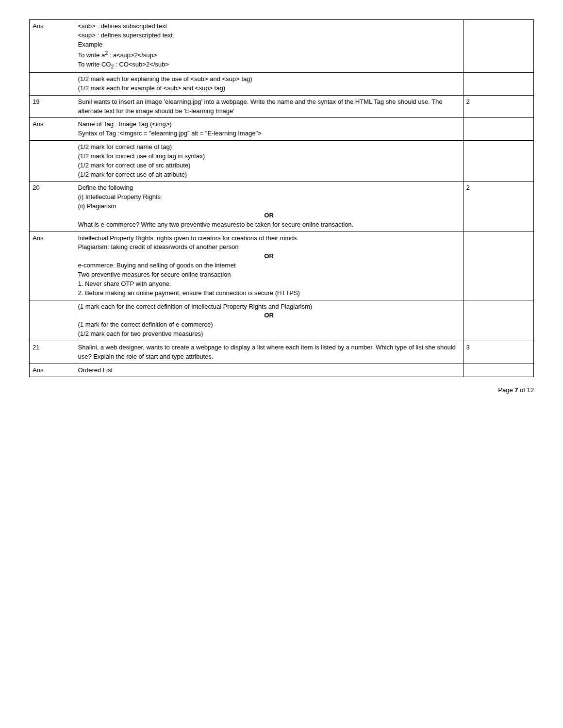| Ans | <sub> : defines subscripted text <sup> : defines superscripted text Example To write a 2 : a<sup>2</sup> To write CO 2 : CO<sub>2</sub> | |
| | (1/2 mark each for explaining the use of <sub> and <sup> tag) (1/2 mark each for example of <sub> and <sup> tag) | |
| 19 | Sunil wants to insert an image 'elearning.jpg' into a webpage. Write the name and the syntax of the HTML Tag she should use. The alternate text for the image should be 'E-learning Image' | 2 |
| Ans | Name of Tag : Image Tag (<img>) Syntax of Tag :<imgsrc = "elearning.jpg" alt = "E-learning Image"> | |
| | (1/2 mark for correct name of tag) (1/2 mark for correct use of img tag in syntax) (1/2 mark for correct use of src attribute) (1/2 mark for correct use of alt atribute) | |
| 20 | Define the following (i) Intellectual Property Rights (ii) Plagiarism OR What is e-commerce? Write any two preventive measuresto be taken for secure online transaction. | 2 |
| Ans | Intellectual Property Rights: rights given to creators for creations of their minds. Plagiarism: taking credit of ideas/words of another person OR e-commerce: Buying and selling of goods on the internet Two preventive measures for secure online transaction 1. Never share OTP with anyone. 2. Before making an online payment, ensure that connection is secure (HTTPS) | |
| | (1 mark each for the correct definition of Intellectual Property Rights and Plagiarism) OR (1 mark for the correct definition of e-commerce) (1/2 mark each for two preventive measures) | |
| 21 | Shalini, a web designer, wants to create a webpage to display a list where each item is listed by a number. Which type of list she should use? Explain the role of start and type attributes. | 3 |
| Ans | Ordered List | |
Page 7 of 12